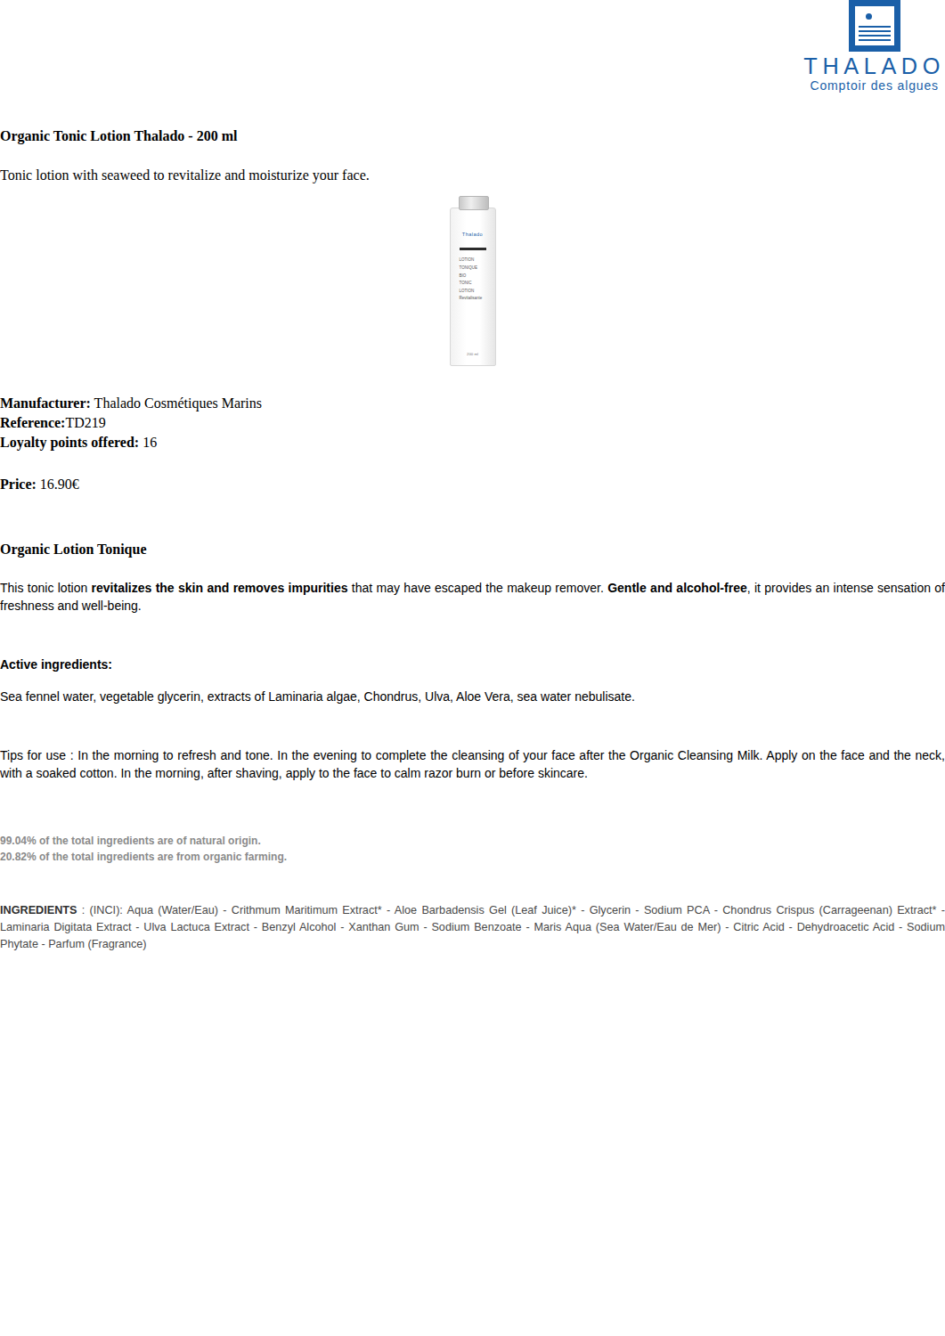THALADO
Comptoir des algues
Organic Tonic Lotion Thalado - 200 ml
Tonic lotion with seaweed to revitalize and moisturize your face.
Thalado
LOTION TONIQUE BIO TONIC LOTION Revitalisante
200 ml
Manufacturer: Thalado Cosmétiques Marins
Reference: TD219
Loyalty points offered: 16
Price: 16.90€
Organic Lotion Tonique
This tonic lotion revitalizes the skin and removes impurities that may have escaped the makeup remover. Gentle and alcohol-free, it provides an intense sensation of freshness and well-being.
Active ingredients:
Sea fennel water, vegetable glycerin, extracts of Laminaria algae, Chondrus, Ulva, Aloe Vera, sea water nebulisate.
Tips for use : In the morning to refresh and tone. In the evening to complete the cleansing of your face after the Organic Cleansing Milk. Apply on the face and the neck, with a soaked cotton. In the morning, after shaving, apply to the face to calm razor burn or before skincare.
99.04% of the total ingredients are of natural origin.
20.82% of the total ingredients are from organic farming.
INGREDIENTS : (INCI): Aqua (Water/Eau) - Crithmum Maritimum Extract* - Aloe Barbadensis Gel (Leaf Juice)* - Glycerin - Sodium PCA - Chondrus Crispus (Carrageenan) Extract* - Laminaria Digitata Extract - Ulva Lactuca Extract - Benzyl Alcohol - Xanthan Gum - Sodium Benzoate - Maris Aqua (Sea Water/Eau de Mer) - Citric Acid - Dehydroacetic Acid - Sodium Phytate - Parfum (Fragrance)